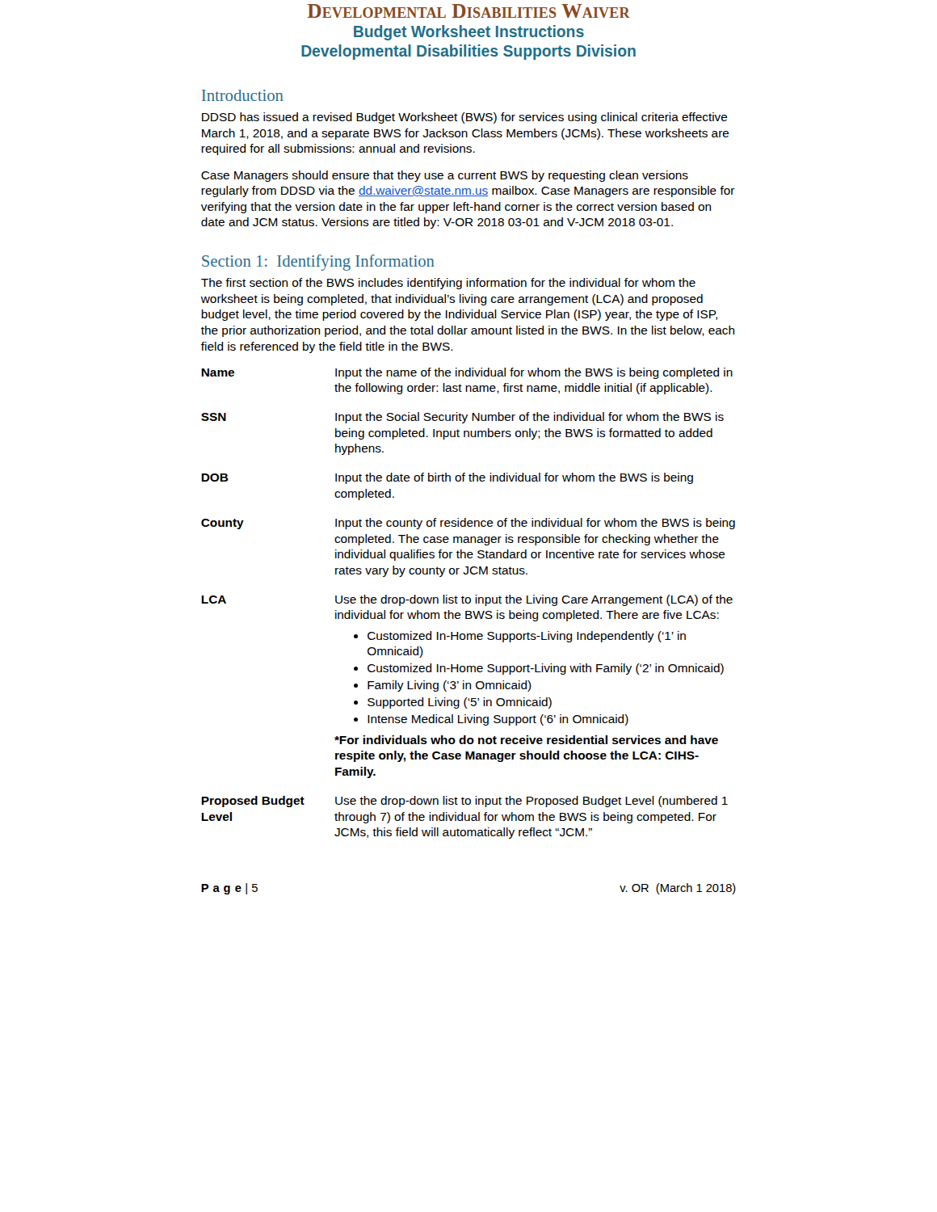Developmental Disabilities Waiver
Budget Worksheet Instructions
Developmental Disabilities Supports Division
Introduction
DDSD has issued a revised Budget Worksheet (BWS) for services using clinical criteria effective March 1, 2018, and a separate BWS for Jackson Class Members (JCMs). These worksheets are required for all submissions: annual and revisions.
Case Managers should ensure that they use a current BWS by requesting clean versions regularly from DDSD via the dd.waiver@state.nm.us mailbox. Case Managers are responsible for verifying that the version date in the far upper left-hand corner is the correct version based on date and JCM status. Versions are titled by: V-OR 2018 03-01 and V-JCM 2018 03-01.
Section 1: Identifying Information
The first section of the BWS includes identifying information for the individual for whom the worksheet is being completed, that individual’s living care arrangement (LCA) and proposed budget level, the time period covered by the Individual Service Plan (ISP) year, the type of ISP, the prior authorization period, and the total dollar amount listed in the BWS. In the list below, each field is referenced by the field title in the BWS.
| Name | Input the name of the individual for whom the BWS is being completed in the following order: last name, first name, middle initial (if applicable). |
| SSN | Input the Social Security Number of the individual for whom the BWS is being completed. Input numbers only; the BWS is formatted to added hyphens. |
| DOB | Input the date of birth of the individual for whom the BWS is being completed. |
| County | Input the county of residence of the individual for whom the BWS is being completed. The case manager is responsible for checking whether the individual qualifies for the Standard or Incentive rate for services whose rates vary by county or JCM status. |
| LCA | Use the drop-down list to input the Living Care Arrangement (LCA) of the individual for whom the BWS is being completed. There are five LCAs: Customized In-Home Supports-Living Independently (‘1’ in Omnicaid) Customized In-Home Support-Living with Family (‘2’ in Omnicaid) Family Living (‘3’ in Omnicaid) Supported Living (‘5’ in Omnicaid) Intense Medical Living Support (‘6’ in Omnicaid) *For individuals who do not receive residential services and have respite only, the Case Manager should choose the LCA: CIHS-Family. |
| Proposed Budget Level | Use the drop-down list to input the Proposed Budget Level (numbered 1 through 7) of the individual for whom the BWS is being competed. For JCMs, this field will automatically reflect “JCM.” |
P a g e | 5
v. OR (March 1 2018)